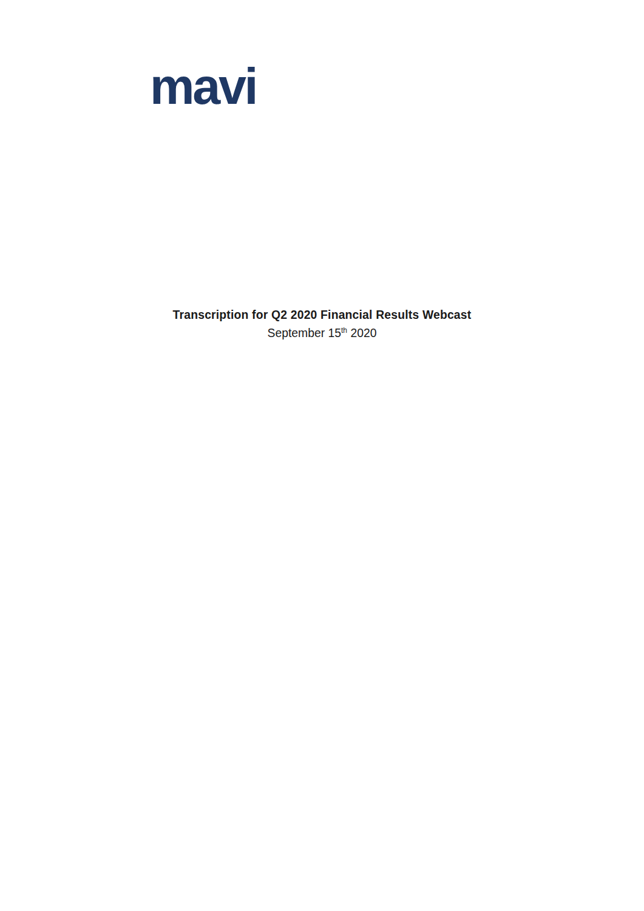mavi
Transcription for Q2 2020 Financial Results Webcast
September 15th 2020